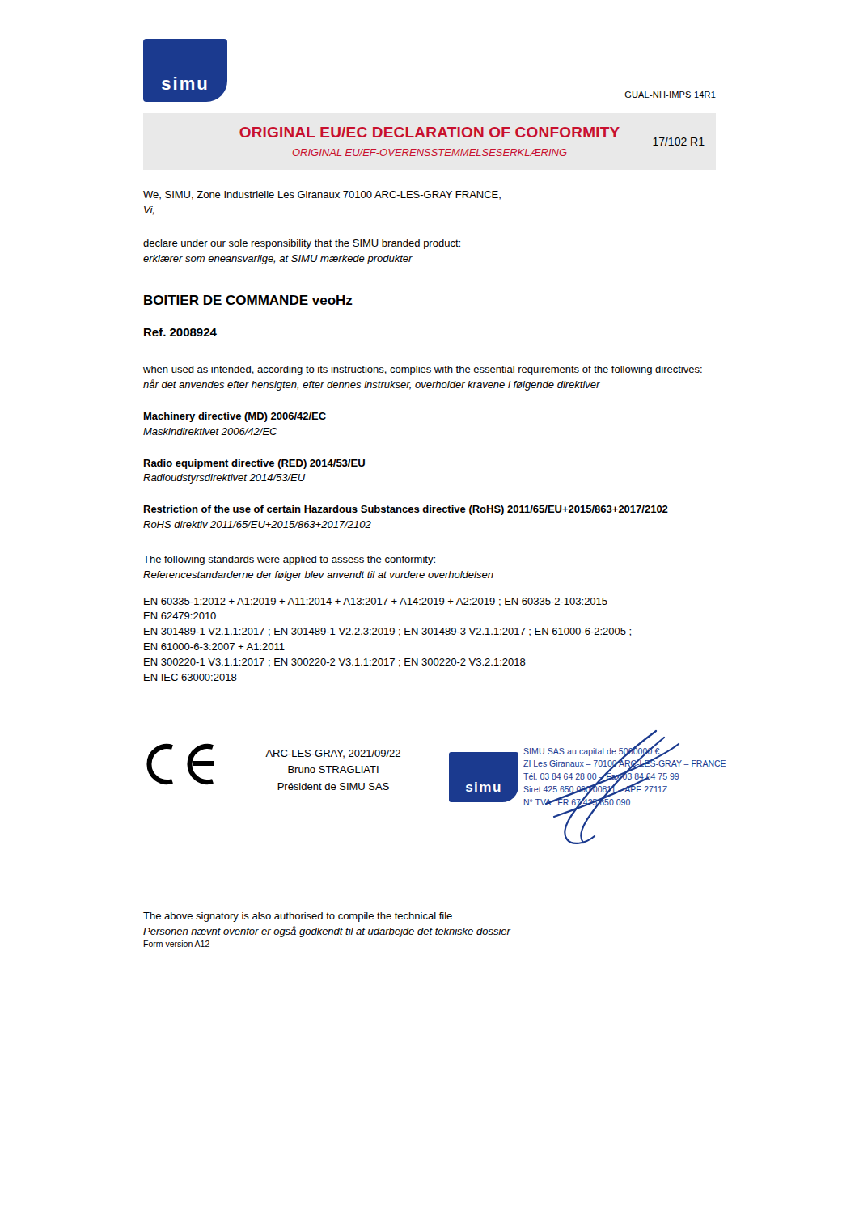simu
GUAL-NH-IMPS 14R1
ORIGINAL EU/EC DECLARATION OF CONFORMITY
ORIGINAL EU/EF-OVERENSSTEMMELSESERKLÆRING
17/102 R1
We, SIMU, Zone Industrielle Les Giranaux 70100 ARC-LES-GRAY FRANCE,
Vi,
declare under our sole responsibility that the SIMU branded product:
erklærer som eneansvarlige, at SIMU mærkede produkter
BOITIER DE COMMANDE veoHz
Ref. 2008924
when used as intended, according to its instructions, complies with the essential requirements of the following directives:
når det anvendes efter hensigten, efter dennes instrukser, overholder kravene i følgende direktiver
Machinery directive (MD) 2006/42/EC
Maskindirektivet 2006/42/EC
Radio equipment directive (RED) 2014/53/EU
Radioudstyrsdirektivet 2014/53/EU
Restriction of the use of certain Hazardous Substances directive (RoHS) 2011/65/EU+2015/863+2017/2102
RoHS direktiv 2011/65/EU+2015/863+2017/2102
The following standards were applied to assess the conformity:
Referencestandarderne der følger blev anvendt til at vurdere overholdelsen
EN 60335‑1:2012 + A1:2019 + A11:2014 + A13:2017 + A14:2019 + A2:2019 ; EN 60335‑2‑103:2015
EN 62479:2010
EN 301489‑1 V2.1.1:2017 ; EN 301489‑1 V2.2.3:2019 ; EN 301489‑3 V2.1.1:2017 ; EN 61000‑6‑2:2005 ;
EN 61000‑6‑3:2007 + A1:2011
EN 300220‑1 V3.1.1:2017 ; EN 300220‑2 V3.1.1:2017 ; EN 300220‑2 V3.2.1:2018
EN IEC 63000:2018
ARC-LES-GRAY, 2021/09/22
Bruno STRAGLIATI
Président de SIMU SAS
simu
SIMU SAS au capital de 5000000 €
ZI Les Giranaux – 70100 ARC-LES-GRAY – FRANCE
Tél. 03 84 64 28 00 – Fax 03 84 64 75 99
Siret 425 650 090 00811 – APE 2711Z
N° TVA : FR 67 425 650 090
The above signatory is also authorised to compile the technical file
Personen nævnt ovenfor er også godkendt til at udarbejde det tekniske dossier
Form version A12